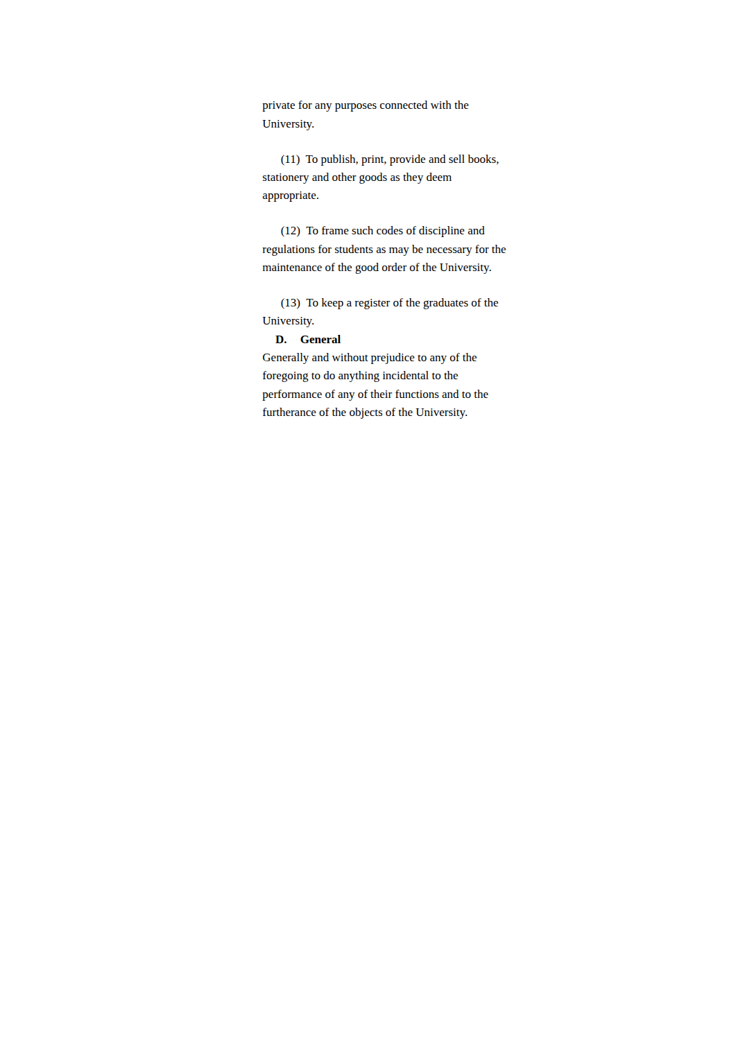private for any purposes connected with the University.
(11) To publish, print, provide and sell books, stationery and other goods as they deem appropriate.
(12) To frame such codes of discipline and regulations for students as may be necessary for the maintenance of the good order of the University.
(13) To keep a register of the graduates of the University.
D. General
Generally and without prejudice to any of the foregoing to do anything incidental to the performance of any of their functions and to the furtherance of the objects of the University.